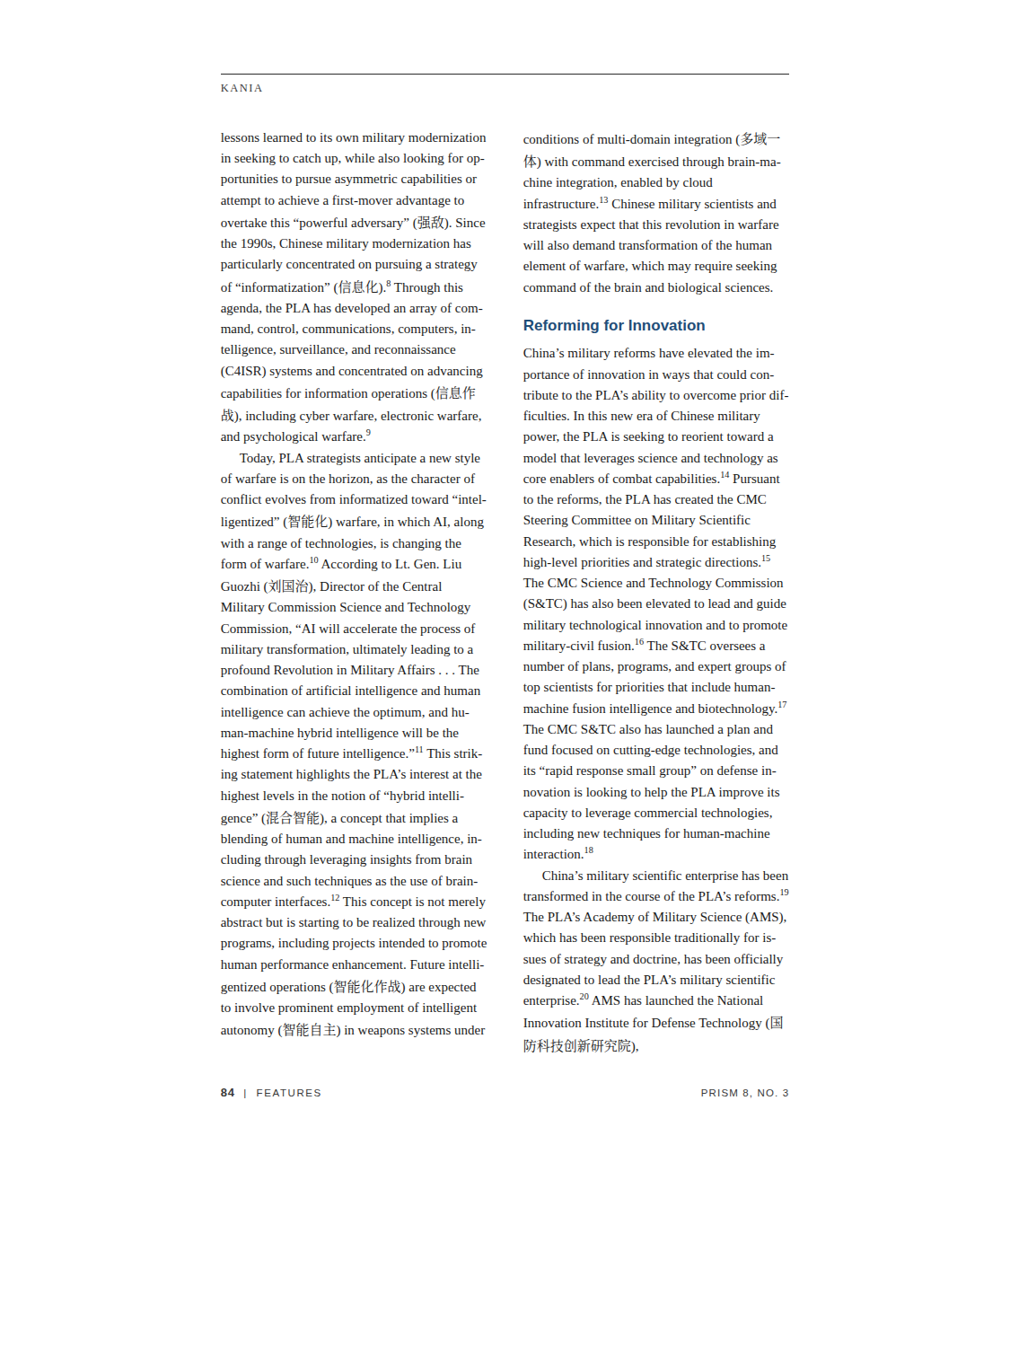Kania
lessons learned to its own military modernization in seeking to catch up, while also looking for opportunities to pursue asymmetric capabilities or attempt to achieve a first-mover advantage to overtake this “powerful adversary” (强敌). Since the 1990s, Chinese military modernization has particularly concentrated on pursuing a strategy of “informatization” (信息化).8 Through this agenda, the PLA has developed an array of command, control, communications, computers, intelligence, surveillance, and reconnaissance (C4ISR) systems and concentrated on advancing capabilities for information operations (信息作战), including cyber warfare, electronic warfare, and psychological warfare.9
Today, PLA strategists anticipate a new style of warfare is on the horizon, as the character of conflict evolves from informatized toward “intelligentized” (智能化) warfare, in which AI, along with a range of technologies, is changing the form of warfare.10 According to Lt. Gen. Liu Guozhi (刘国治), Director of the Central Military Commission Science and Technology Commission, “AI will accelerate the process of military transformation, ultimately leading to a profound Revolution in Military Affairs . . . The combination of artificial intelligence and human intelligence can achieve the optimum, and human-machine hybrid intelligence will be the highest form of future intelligence.”11 This striking statement highlights the PLA’s interest at the highest levels in the notion of “hybrid intelligence” (混合智能), a concept that implies a blending of human and machine intelligence, including through leveraging insights from brain science and such techniques as the use of brain-computer interfaces.12 This concept is not merely abstract but is starting to be realized through new programs, including projects intended to promote human performance enhancement. Future intelligentized operations (智能化作战) are expected to involve prominent employment of intelligent autonomy (智能自主) in weapons systems under conditions of multi-domain integration (多域一体) with command exercised through brain-machine integration, enabled by cloud infrastructure.13 Chinese military scientists and strategists expect that this revolution in warfare will also demand transformation of the human element of warfare, which may require seeking command of the brain and biological sciences.
Reforming for Innovation
China’s military reforms have elevated the importance of innovation in ways that could contribute to the PLA’s ability to overcome prior difficulties. In this new era of Chinese military power, the PLA is seeking to reorient toward a model that leverages science and technology as core enablers of combat capabilities.14 Pursuant to the reforms, the PLA has created the CMC Steering Committee on Military Scientific Research, which is responsible for establishing high-level priorities and strategic directions.15 The CMC Science and Technology Commission (S&TC) has also been elevated to lead and guide military technological innovation and to promote military-civil fusion.16 The S&TC oversees a number of plans, programs, and expert groups of top scientists for priorities that include human-machine fusion intelligence and biotechnology.17 The CMC S&TC also has launched a plan and fund focused on cutting-edge technologies, and its “rapid response small group” on defense innovation is looking to help the PLA improve its capacity to leverage commercial technologies, including new techniques for human-machine interaction.18
China’s military scientific enterprise has been transformed in the course of the PLA’s reforms.19 The PLA’s Academy of Military Science (AMS), which has been responsible traditionally for issues of strategy and doctrine, has been officially designated to lead the PLA’s military scientific enterprise.20 AMS has launched the National Innovation Institute for Defense Technology (国防科技创新研究院),
84 | Features
PRISM 8, No. 3